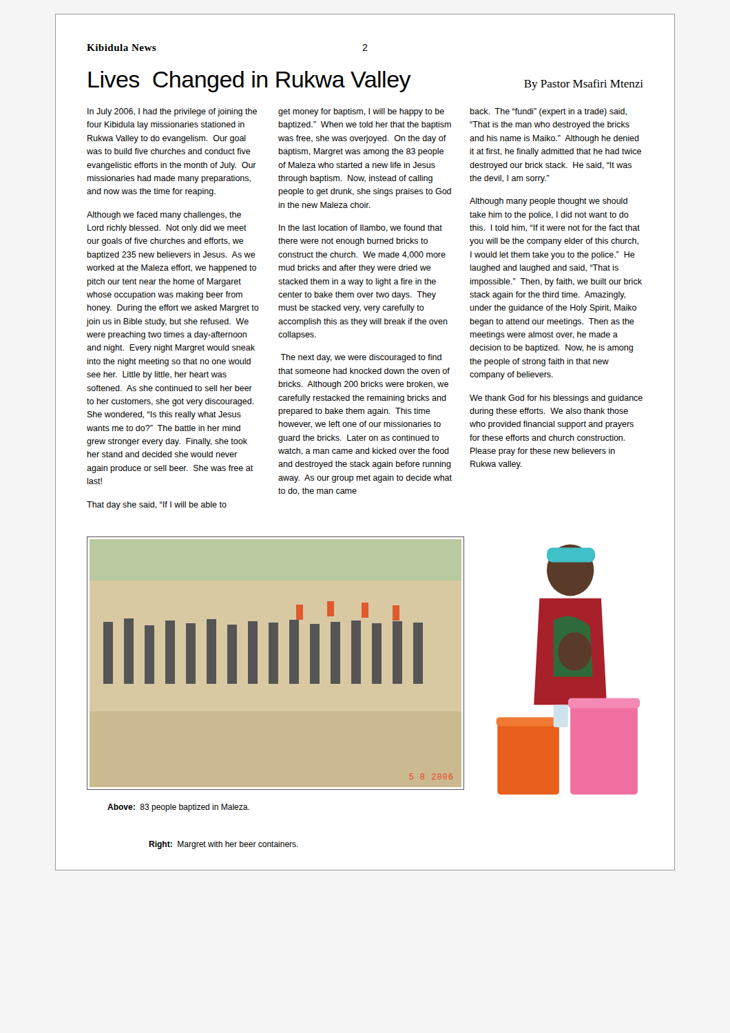Kibidula News
2
Lives Changed in Rukwa Valley
By Pastor Msafiri Mtenzi
In July 2006, I had the privilege of joining the four Kibidula lay missionaries stationed in Rukwa Valley to do evangelism. Our goal was to build five churches and conduct five evangelistic efforts in the month of July. Our missionaries had made many preparations, and now was the time for reaping.
Although we faced many challenges, the Lord richly blessed. Not only did we meet our goals of five churches and efforts, we baptized 235 new believers in Jesus. As we worked at the Maleza effort, we happened to pitch our tent near the home of Margaret whose occupation was making beer from honey. During the effort we asked Margret to join us in Bible study, but she refused. We were preaching two times a day-afternoon and night. Every night Margret would sneak into the night meeting so that no one would see her. Little by little, her heart was softened. As she continued to sell her beer to her customers, she got very discouraged. She wondered, “Is this really what Jesus wants me to do?” The battle in her mind grew stronger every day. Finally, she took her stand and decided she would never again produce or sell beer. She was free at last!
That day she said, “If I will be able to
get money for baptism, I will be happy to be baptized.” When we told her that the baptism was free, she was overjoyed. On the day of baptism, Margret was among the 83 people of Maleza who started a new life in Jesus through baptism. Now, instead of calling people to get drunk, she sings praises to God in the new Maleza choir.
In the last location of Ilambo, we found that there were not enough burned bricks to construct the church. We made 4,000 more mud bricks and after they were dried we stacked them in a way to light a fire in the center to bake them over two days. They must be stacked very, very carefully to accomplish this as they will break if the oven collapses.
The next day, we were discouraged to find that someone had knocked down the oven of bricks. Although 200 bricks were broken, we carefully restacked the remaining bricks and prepared to bake them again. This time however, we left one of our missionaries to guard the bricks. Later on as continued to watch, a man came and kicked over the food and destroyed the stack again before running away. As our group met again to decide what to do, the man came
back. The “fundi” (expert in a trade) said, “That is the man who destroyed the bricks and his name is Maiko.” Although he denied it at first, he finally admitted that he had twice destroyed our brick stack. He said, “It was the devil, I am sorry.”
Although many people thought we should take him to the police, I did not want to do this. I told him, “If it were not for the fact that you will be the company elder of this church, I would let them take you to the police.” He laughed and laughed and said, “That is impossible.” Then, by faith, we built our brick stack again for the third time. Amazingly, under the guidance of the Holy Spirit, Maiko began to attend our meetings. Then as the meetings were almost over, he made a decision to be baptized. Now, he is among the people of strong faith in that new company of believers.
We thank God for his blessings and guidance during these efforts. We also thank those who provided financial support and prayers for these efforts and church construction. Please pray for these new believers in Rukwa valley.
5 8 2006
Above: 83 people baptized in Maleza.
Right: Margret with her beer containers.